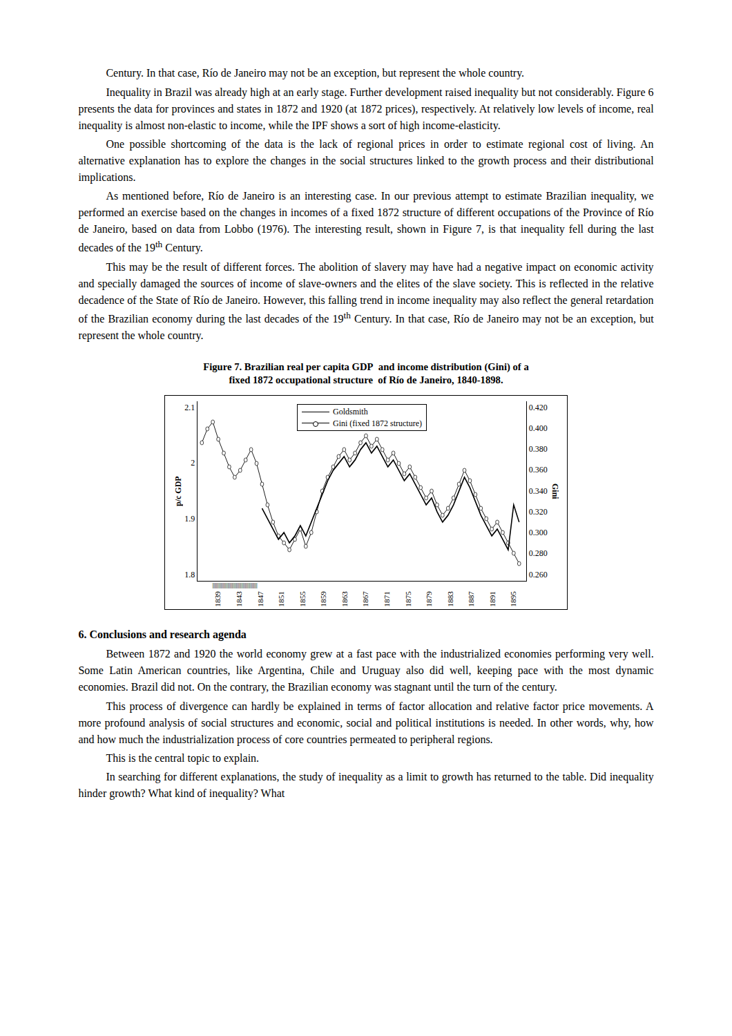Century. In that case, Río de Janeiro may not be an exception, but represent the whole country.
Inequality in Brazil was already high at an early stage. Further development raised inequality but not considerably. Figure 6 presents the data for provinces and states in 1872 and 1920 (at 1872 prices), respectively. At relatively low levels of income, real inequality is almost non-elastic to income, while the IPF shows a sort of high income-elasticity.
One possible shortcoming of the data is the lack of regional prices in order to estimate regional cost of living. An alternative explanation has to explore the changes in the social structures linked to the growth process and their distributional implications.
As mentioned before, Río de Janeiro is an interesting case. In our previous attempt to estimate Brazilian inequality, we performed an exercise based on the changes in incomes of a fixed 1872 structure of different occupations of the Province of Río de Janeiro, based on data from Lobbo (1976). The interesting result, shown in Figure 7, is that inequality fell during the last decades of the 19th Century.
This may be the result of different forces. The abolition of slavery may have had a negative impact on economic activity and specially damaged the sources of income of slave-owners and the elites of the slave society. This is reflected in the relative decadence of the State of Río de Janeiro. However, this falling trend in income inequality may also reflect the general retardation of the Brazilian economy during the last decades of the 19th Century. In that case, Río de Janeiro may not be an exception, but represent the whole country.
Figure 7. Brazilian real per capita GDP and income distribution (Gini) of a
fixed 1872 occupational structure of Río de Janeiro, 1840-1898.
p/c GDP
2.1 2 1.9 1.8
Goldsmith
Gini (fixed 1872 structure)
0.420 0.400 0.380 0.360 0.340 0.320 0.300 0.280 0.260
Gini
|||||||||||||||||||||||||||||||||||||||||||||||||||||||||||
1839 1843 1847 1851 1855 1859 1863 1867 1871 1875 1879 1883 1887 1891 1895
6. Conclusions and research agenda
Between 1872 and 1920 the world economy grew at a fast pace with the industrialized economies performing very well. Some Latin American countries, like Argentina, Chile and Uruguay also did well, keeping pace with the most dynamic economies. Brazil did not. On the contrary, the Brazilian economy was stagnant until the turn of the century.
This process of divergence can hardly be explained in terms of factor allocation and relative factor price movements. A more profound analysis of social structures and economic, social and political institutions is needed. In other words, why, how and how much the industrialization process of core countries permeated to peripheral regions.
This is the central topic to explain.
In searching for different explanations, the study of inequality as a limit to growth has returned to the table. Did inequality hinder growth? What kind of inequality? What